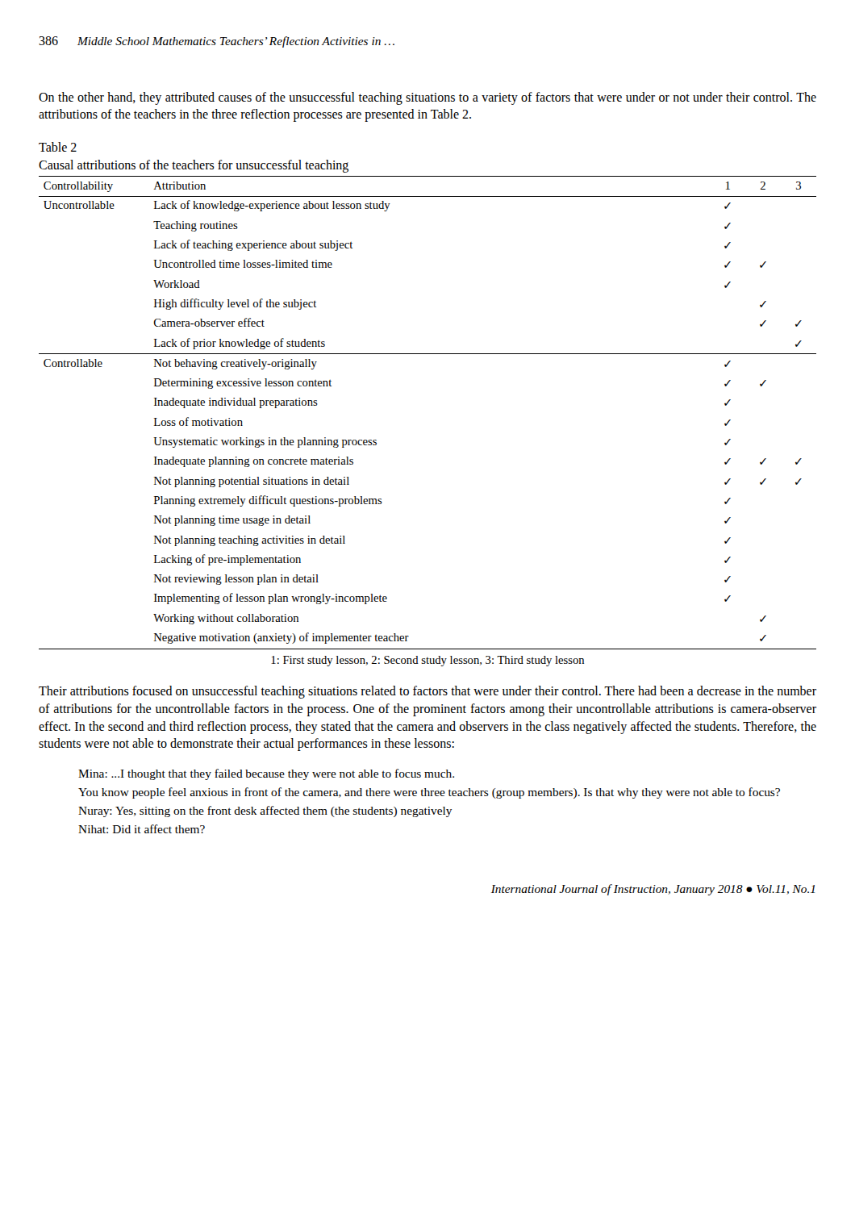386 Middle School Mathematics Teachers’ Reflection Activities in …
On the other hand, they attributed causes of the unsuccessful teaching situations to a variety of factors that were under or not under their control. The attributions of the teachers in the three reflection processes are presented in Table 2.
Table 2
Causal attributions of the teachers for unsuccessful teaching
| Controllability | Attribution | 1 | 2 | 3 |
| --- | --- | --- | --- | --- |
| Uncontrollable | Lack of knowledge-experience about lesson study | ✓ | | |
| | Teaching routines | ✓ | | |
| | Lack of teaching experience about subject | ✓ | | |
| | Uncontrolled time losses-limited time | ✓ | ✓ | |
| | Workload | ✓ | | |
| | High difficulty level of the subject | | ✓ | |
| | Camera-observer effect | | ✓ | ✓ |
| | Lack of prior knowledge of students | | | ✓ |
| Controllable | Not behaving creatively-originally | ✓ | | |
| | Determining excessive lesson content | ✓ | ✓ | |
| | Inadequate individual preparations | ✓ | | |
| | Loss of motivation | ✓ | | |
| | Unsystematic workings in the planning process | ✓ | | |
| | Inadequate planning on concrete materials | ✓ | ✓ | ✓ |
| | Not planning potential situations in detail | ✓ | ✓ | ✓ |
| | Planning extremely difficult questions-problems | ✓ | | |
| | Not planning time usage in detail | ✓ | | |
| | Not planning teaching activities in detail | ✓ | | |
| | Lacking of pre-implementation | ✓ | | |
| | Not reviewing lesson plan in detail | ✓ | | |
| | Implementing of lesson plan wrongly-incomplete | ✓ | | |
| | Working without collaboration | | ✓ | |
| | Negative motivation (anxiety) of implementer teacher | | ✓ | |
1: First study lesson, 2: Second study lesson, 3: Third study lesson
Their attributions focused on unsuccessful teaching situations related to factors that were under their control. There had been a decrease in the number of attributions for the uncontrollable factors in the process. One of the prominent factors among their uncontrollable attributions is camera-observer effect. In the second and third reflection process, they stated that the camera and observers in the class negatively affected the students. Therefore, the students were not able to demonstrate their actual performances in these lessons:
Mina: ...I thought that they failed because they were not able to focus much.
You know people feel anxious in front of the camera, and there were three teachers (group members). Is that why they were not able to focus?
Nuray: Yes, sitting on the front desk affected them (the students) negatively
Nihat: Did it affect them?
International Journal of Instruction, January 2018 ● Vol.11, No.1